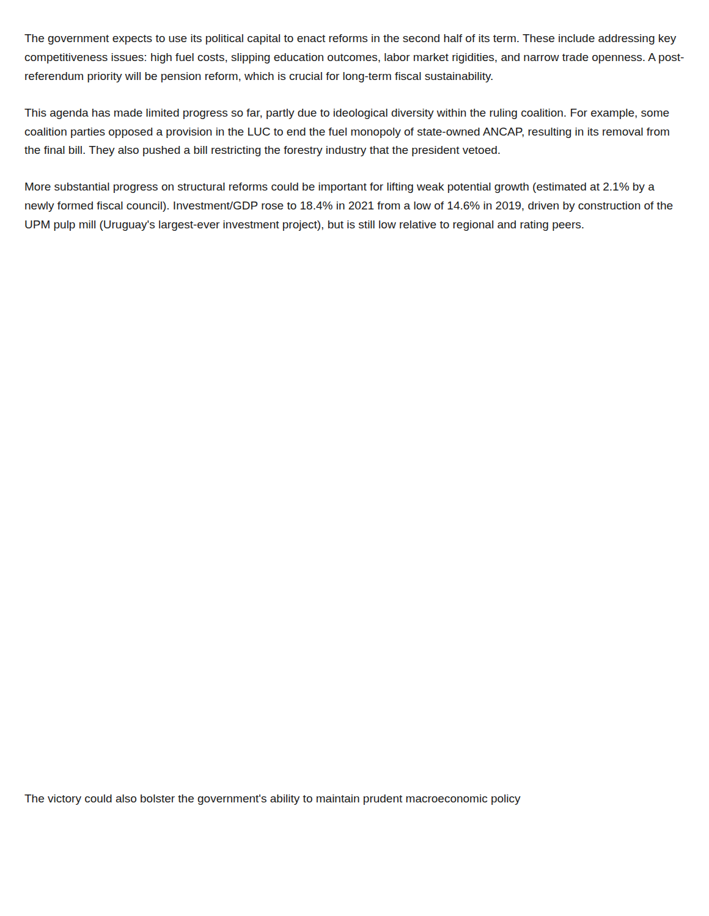The government expects to use its political capital to enact reforms in the second half of its term. These include addressing key competitiveness issues: high fuel costs, slipping education outcomes, labor market rigidities, and narrow trade openness. A post-referendum priority will be pension reform, which is crucial for long-term fiscal sustainability.
This agenda has made limited progress so far, partly due to ideological diversity within the ruling coalition. For example, some coalition parties opposed a provision in the LUC to end the fuel monopoly of state-owned ANCAP, resulting in its removal from the final bill. They also pushed a bill restricting the forestry industry that the president vetoed.
More substantial progress on structural reforms could be important for lifting weak potential growth (estimated at 2.1% by a newly formed fiscal council). Investment/GDP rose to 18.4% in 2021 from a low of 14.6% in 2019, driven by construction of the UPM pulp mill (Uruguay's largest-ever investment project), but is still low relative to regional and rating peers.
The victory could also bolster the government's ability to maintain prudent macroeconomic policy